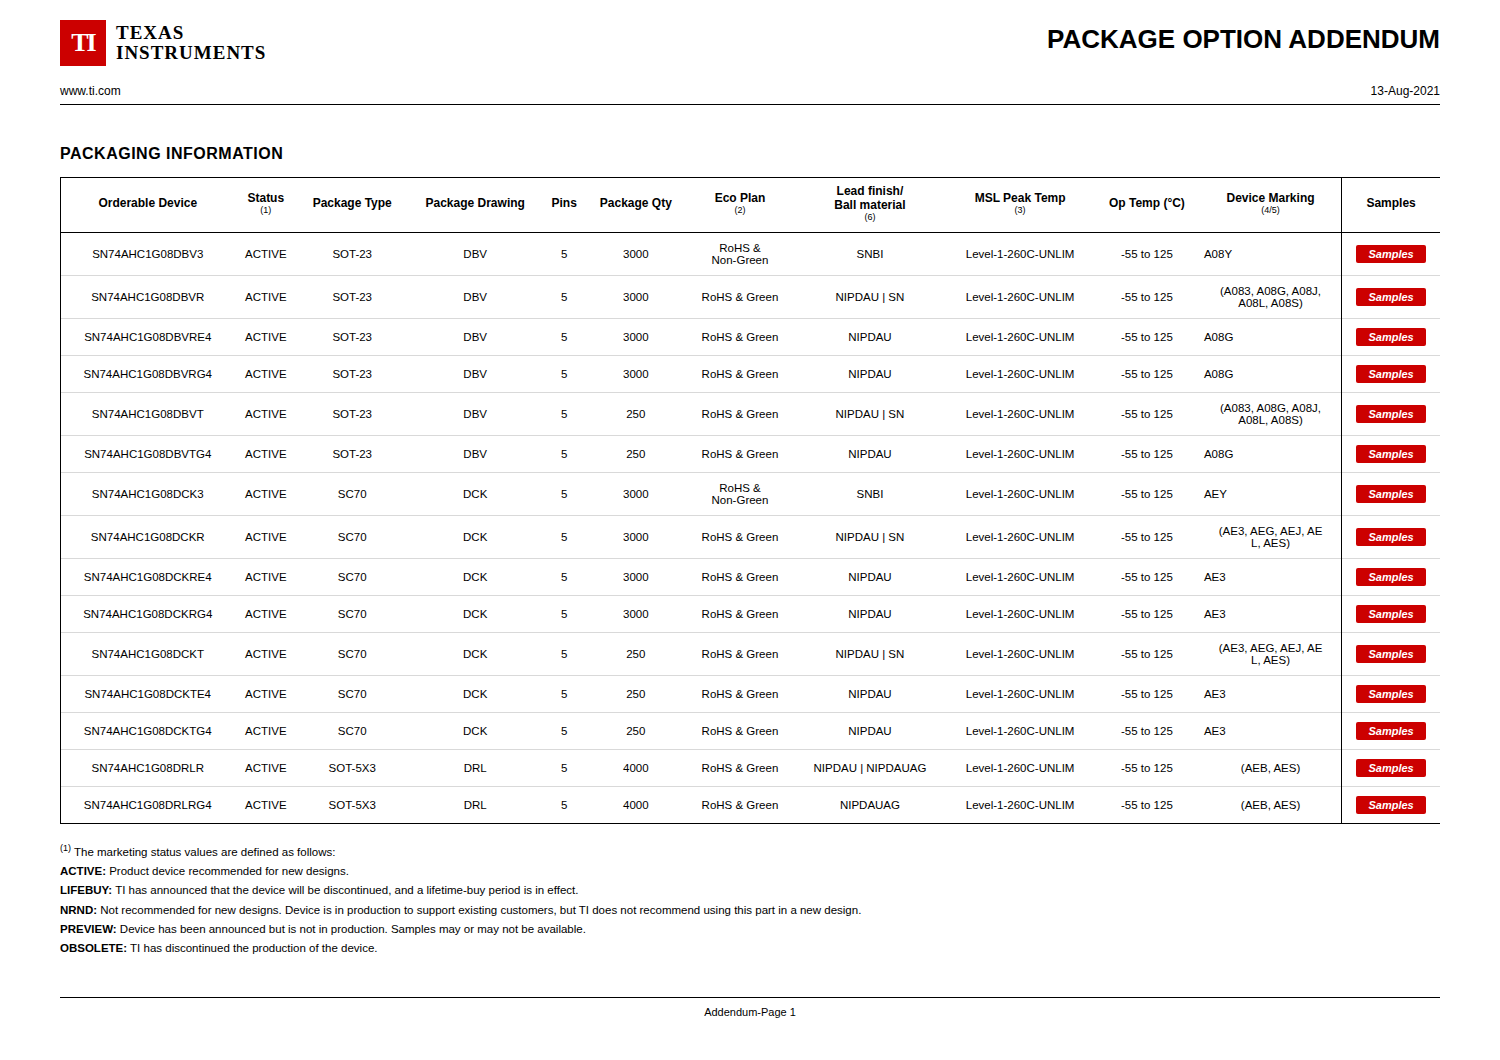TI
TEXAS
INSTRUMENTS
PACKAGE OPTION ADDENDUM
www.ti.com 13-Aug-2021
PACKAGING INFORMATION
| Orderable Device | Status (1) | Package Type | Package Drawing | Pins | Package Qty | Eco Plan (2) | Lead finish/ Ball material (6) | MSL Peak Temp (3) | Op Temp (°C) | Device Marking (4/5) | Samples |
| --- | --- | --- | --- | --- | --- | --- | --- | --- | --- | --- | --- |
| SN74AHC1G08DBV3 | ACTIVE | SOT-23 | DBV | 5 | 3000 | RoHS & Non-Green | SNBI | Level-1-260C-UNLIM | -55 to 125 | A08Y | Samples |
| SN74AHC1G08DBVR | ACTIVE | SOT-23 | DBV | 5 | 3000 | RoHS & Green | NIPDAU / SN | Level-1-260C-UNLIM | -55 to 125 | (A083, A08G, A08J, A08L, A08S) | Samples |
| SN74AHC1G08DBVRE4 | ACTIVE | SOT-23 | DBV | 5 | 3000 | RoHS & Green | NIPDAU | Level-1-260C-UNLIM | -55 to 125 | A08G | Samples |
| SN74AHC1G08DBVRG4 | ACTIVE | SOT-23 | DBV | 5 | 3000 | RoHS & Green | NIPDAU | Level-1-260C-UNLIM | -55 to 125 | A08G | Samples |
| SN74AHC1G08DBVT | ACTIVE | SOT-23 | DBV | 5 | 250 | RoHS & Green | NIPDAU / SN | Level-1-260C-UNLIM | -55 to 125 | (A083, A08G, A08J, A08L, A08S) | Samples |
| SN74AHC1G08DBVTG4 | ACTIVE | SOT-23 | DBV | 5 | 250 | RoHS & Green | NIPDAU | Level-1-260C-UNLIM | -55 to 125 | A08G | Samples |
| SN74AHC1G08DCK3 | ACTIVE | SC70 | DCK | 5 | 3000 | RoHS & Non-Green | SNBI | Level-1-260C-UNLIM | -55 to 125 | AEY | Samples |
| SN74AHC1G08DCKR | ACTIVE | SC70 | DCK | 5 | 3000 | RoHS & Green | NIPDAU / SN | Level-1-260C-UNLIM | -55 to 125 | (AE3, AEG, AEJ, AE L, AES) | Samples |
| SN74AHC1G08DCKRE4 | ACTIVE | SC70 | DCK | 5 | 3000 | RoHS & Green | NIPDAU | Level-1-260C-UNLIM | -55 to 125 | AE3 | Samples |
| SN74AHC1G08DCKRG4 | ACTIVE | SC70 | DCK | 5 | 3000 | RoHS & Green | NIPDAU | Level-1-260C-UNLIM | -55 to 125 | AE3 | Samples |
| SN74AHC1G08DCKT | ACTIVE | SC70 | DCK | 5 | 250 | RoHS & Green | NIPDAU / SN | Level-1-260C-UNLIM | -55 to 125 | (AE3, AEG, AEJ, AE L, AES) | Samples |
| SN74AHC1G08DCKTE4 | ACTIVE | SC70 | DCK | 5 | 250 | RoHS & Green | NIPDAU | Level-1-260C-UNLIM | -55 to 125 | AE3 | Samples |
| SN74AHC1G08DCKTG4 | ACTIVE | SC70 | DCK | 5 | 250 | RoHS & Green | NIPDAU | Level-1-260C-UNLIM | -55 to 125 | AE3 | Samples |
| SN74AHC1G08DRLR | ACTIVE | SOT-5X3 | DRL | 5 | 4000 | RoHS & Green | NIPDAU / NIPDAUAG | Level-1-260C-UNLIM | -55 to 125 | (AEB, AES) | Samples |
| SN74AHC1G08DRLRG4 | ACTIVE | SOT-5X3 | DRL | 5 | 4000 | RoHS & Green | NIPDAUAG | Level-1-260C-UNLIM | -55 to 125 | (AEB, AES) | Samples |
(1) The marketing status values are defined as follows:
ACTIVE: Product device recommended for new designs.
LIFEBUY: TI has announced that the device will be discontinued, and a lifetime-buy period is in effect.
NRND: Not recommended for new designs. Device is in production to support existing customers, but TI does not recommend using this part in a new design.
PREVIEW: Device has been announced but is not in production. Samples may or may not be available.
OBSOLETE: TI has discontinued the production of the device.
Addendum-Page 1